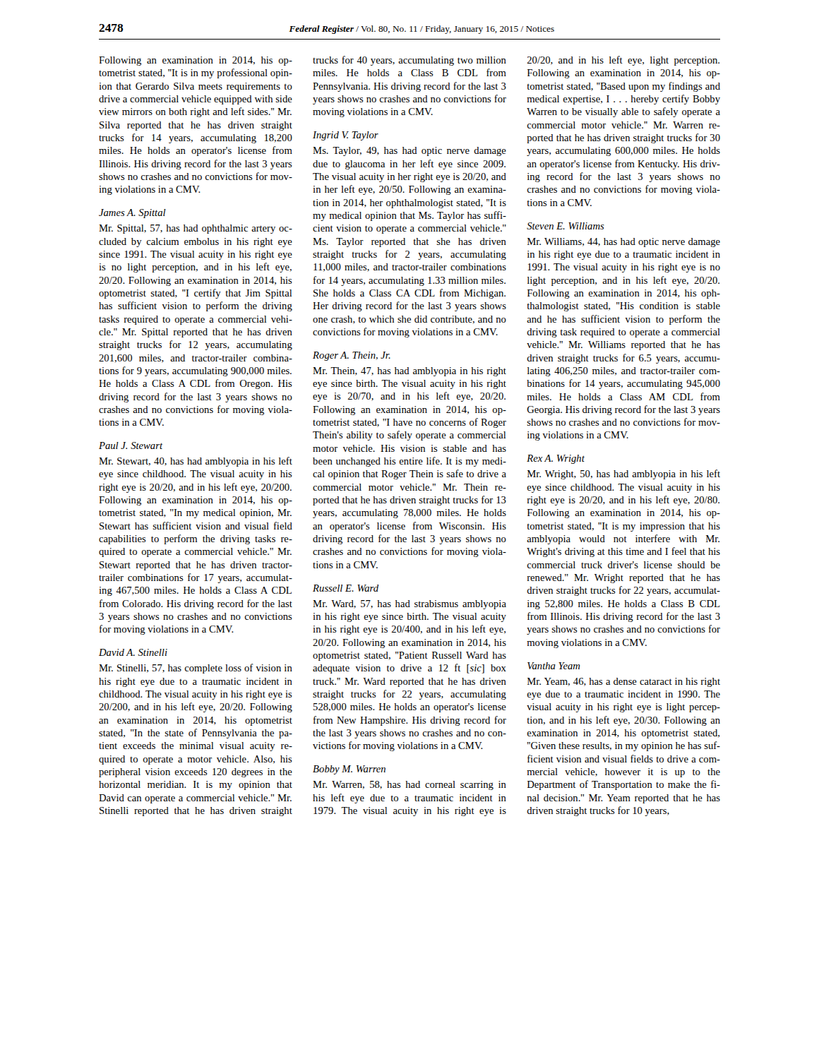2478 Federal Register / Vol. 80, No. 11 / Friday, January 16, 2015 / Notices
Following an examination in 2014, his optometrist stated, ''It is in my professional opinion that Gerardo Silva meets requirements to drive a commercial vehicle equipped with side view mirrors on both right and left sides.'' Mr. Silva reported that he has driven straight trucks for 14 years, accumulating 18,200 miles. He holds an operator's license from Illinois. His driving record for the last 3 years shows no crashes and no convictions for moving violations in a CMV.
James A. Spittal
Mr. Spittal, 57, has had ophthalmic artery occluded by calcium embolus in his right eye since 1991. The visual acuity in his right eye is no light perception, and in his left eye, 20/20. Following an examination in 2014, his optometrist stated, ''I certify that Jim Spittal has sufficient vision to perform the driving tasks required to operate a commercial vehicle.'' Mr. Spittal reported that he has driven straight trucks for 12 years, accumulating 201,600 miles, and tractor-trailer combinations for 9 years, accumulating 900,000 miles. He holds a Class A CDL from Oregon. His driving record for the last 3 years shows no crashes and no convictions for moving violations in a CMV.
Paul J. Stewart
Mr. Stewart, 40, has had amblyopia in his left eye since childhood. The visual acuity in his right eye is 20/20, and in his left eye, 20/200. Following an examination in 2014, his optometrist stated, ''In my medical opinion, Mr. Stewart has sufficient vision and visual field capabilities to perform the driving tasks required to operate a commercial vehicle.'' Mr. Stewart reported that he has driven tractor-trailer combinations for 17 years, accumulating 467,500 miles. He holds a Class A CDL from Colorado. His driving record for the last 3 years shows no crashes and no convictions for moving violations in a CMV.
David A. Stinelli
Mr. Stinelli, 57, has complete loss of vision in his right eye due to a traumatic incident in childhood. The visual acuity in his right eye is 20/200, and in his left eye, 20/20. Following an examination in 2014, his optometrist stated, ''In the state of Pennsylvania the patient exceeds the minimal visual acuity required to operate a motor vehicle. Also, his peripheral vision exceeds 120 degrees in the horizontal meridian. It is my opinion that David can operate a commercial vehicle.'' Mr. Stinelli reported that he has driven straight trucks for 40 years, accumulating two million miles. He holds a Class B CDL from Pennsylvania. His driving record for the last 3 years shows no crashes and no convictions for moving violations in a CMV.
Ingrid V. Taylor
Ms. Taylor, 49, has had optic nerve damage due to glaucoma in her left eye since 2009. The visual acuity in her right eye is 20/20, and in her left eye, 20/50. Following an examination in 2014, her ophthalmologist stated, ''It is my medical opinion that Ms. Taylor has sufficient vision to operate a commercial vehicle.'' Ms. Taylor reported that she has driven straight trucks for 2 years, accumulating 11,000 miles, and tractor-trailer combinations for 14 years, accumulating 1.33 million miles. She holds a Class CA CDL from Michigan. Her driving record for the last 3 years shows one crash, to which she did contribute, and no convictions for moving violations in a CMV.
Roger A. Thein, Jr.
Mr. Thein, 47, has had amblyopia in his right eye since birth. The visual acuity in his right eye is 20/70, and in his left eye, 20/20. Following an examination in 2014, his optometrist stated, ''I have no concerns of Roger Thein's ability to safely operate a commercial motor vehicle. His vision is stable and has been unchanged his entire life. It is my medical opinion that Roger Thein is safe to drive a commercial motor vehicle.'' Mr. Thein reported that he has driven straight trucks for 13 years, accumulating 78,000 miles. He holds an operator's license from Wisconsin. His driving record for the last 3 years shows no crashes and no convictions for moving violations in a CMV.
Russell E. Ward
Mr. Ward, 57, has had strabismus amblyopia in his right eye since birth. The visual acuity in his right eye is 20/400, and in his left eye, 20/20. Following an examination in 2014, his optometrist stated, ''Patient Russell Ward has adequate vision to drive a 12 ft [sic] box truck.'' Mr. Ward reported that he has driven straight trucks for 22 years, accumulating 528,000 miles. He holds an operator's license from New Hampshire. His driving record for the last 3 years shows no crashes and no convictions for moving violations in a CMV.
Bobby M. Warren
Mr. Warren, 58, has had corneal scarring in his left eye due to a traumatic incident in 1979. The visual acuity in his right eye is 20/20, and in his left eye, light perception. Following an examination in 2014, his optometrist stated, ''Based upon my findings and medical expertise, I . . . hereby certify Bobby Warren to be visually able to safely operate a commercial motor vehicle.'' Mr. Warren reported that he has driven straight trucks for 30 years, accumulating 600,000 miles. He holds an operator's license from Kentucky. His driving record for the last 3 years shows no crashes and no convictions for moving violations in a CMV.
Steven E. Williams
Mr. Williams, 44, has had optic nerve damage in his right eye due to a traumatic incident in 1991. The visual acuity in his right eye is no light perception, and in his left eye, 20/20. Following an examination in 2014, his ophthalmologist stated, ''His condition is stable and he has sufficient vision to perform the driving task required to operate a commercial vehicle.'' Mr. Williams reported that he has driven straight trucks for 6.5 years, accumulating 406,250 miles, and tractor-trailer combinations for 14 years, accumulating 945,000 miles. He holds a Class AM CDL from Georgia. His driving record for the last 3 years shows no crashes and no convictions for moving violations in a CMV.
Rex A. Wright
Mr. Wright, 50, has had amblyopia in his left eye since childhood. The visual acuity in his right eye is 20/20, and in his left eye, 20/80. Following an examination in 2014, his optometrist stated, ''It is my impression that his amblyopia would not interfere with Mr. Wright's driving at this time and I feel that his commercial truck driver's license should be renewed.'' Mr. Wright reported that he has driven straight trucks for 22 years, accumulating 52,800 miles. He holds a Class B CDL from Illinois. His driving record for the last 3 years shows no crashes and no convictions for moving violations in a CMV.
Vantha Yeam
Mr. Yeam, 46, has a dense cataract in his right eye due to a traumatic incident in 1990. The visual acuity in his right eye is light perception, and in his left eye, 20/30. Following an examination in 2014, his optometrist stated, ''Given these results, in my opinion he has sufficient vision and visual fields to drive a commercial vehicle, however it is up to the Department of Transportation to make the final decision.'' Mr. Yeam reported that he has driven straight trucks for 10 years,